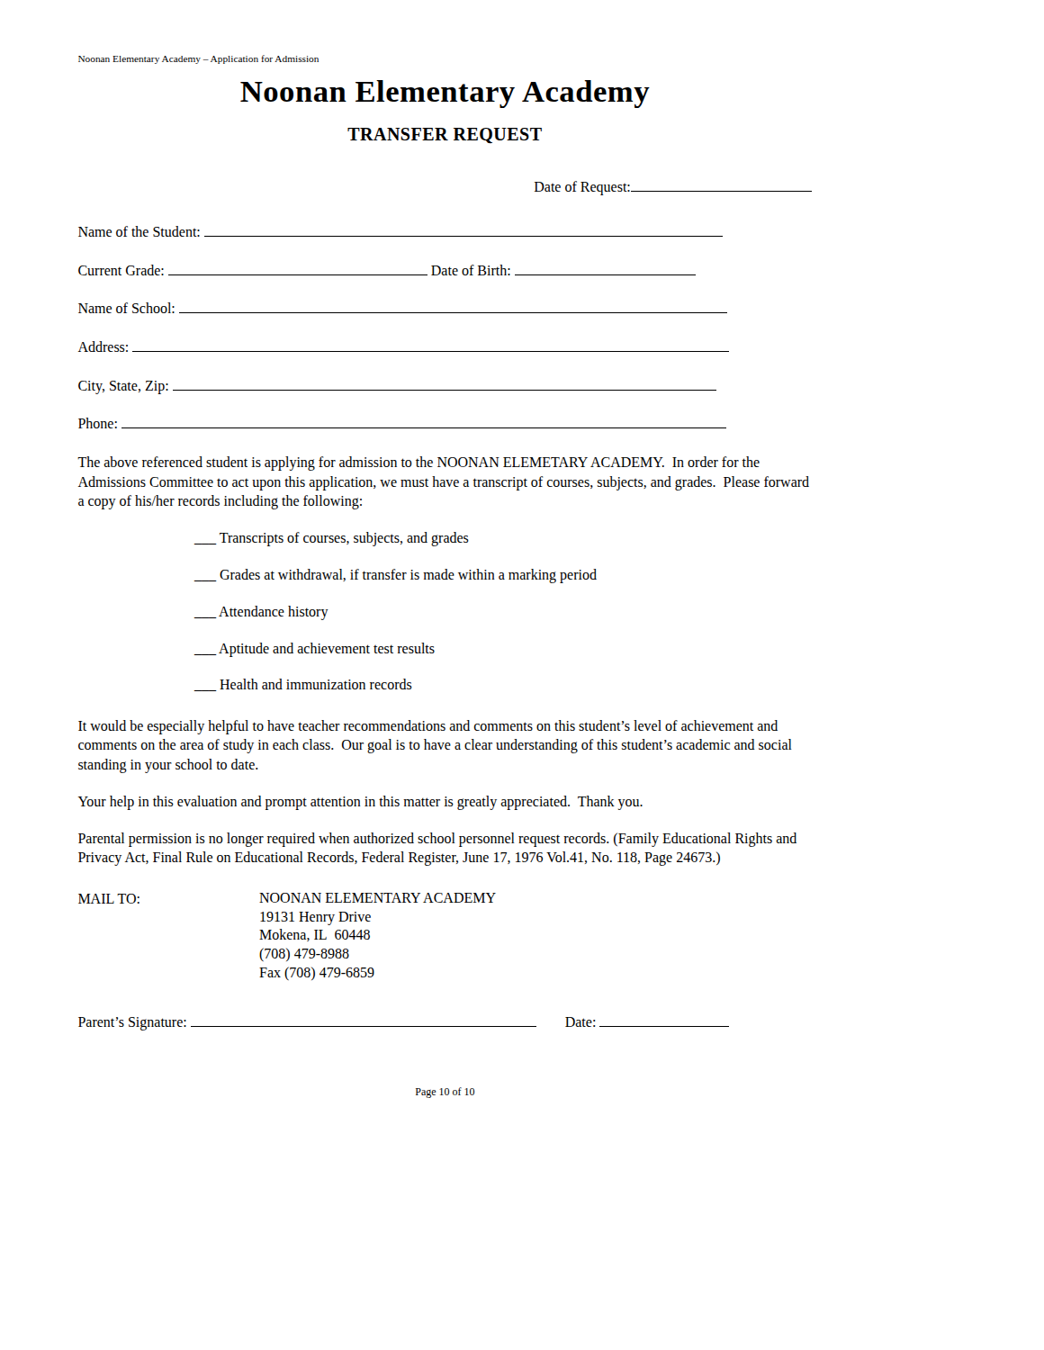Noonan Elementary Academy – Application for Admission
Noonan Elementary Academy
TRANSFER REQUEST
Date of Request:
Name of the Student:
Current Grade: Date of Birth:
Name of School:
Address:
City, State, Zip:
Phone:
The above referenced student is applying for admission to the NOONAN ELEMETARY ACADEMY. In order for the Admissions Committee to act upon this application, we must have a transcript of courses, subjects, and grades. Please forward a copy of his/her records including the following:
Transcripts of courses, subjects, and grades
Grades at withdrawal, if transfer is made within a marking period
Attendance history
Aptitude and achievement test results
Health and immunization records
It would be especially helpful to have teacher recommendations and comments on this student’s level of achievement and comments on the area of study in each class. Our goal is to have a clear understanding of this student’s academic and social standing in your school to date.
Your help in this evaluation and prompt attention in this matter is greatly appreciated. Thank you.
Parental permission is no longer required when authorized school personnel request records. (Family Educational Rights and Privacy Act, Final Rule on Educational Records, Federal Register, June 17, 1976 Vol.41, No. 118, Page 24673.)
| MAIL TO: | NOONAN ELEMENTARY ACADEMY 19131 Henry Drive Mokena, IL 60448 (708) 479-8988 Fax (708) 479-6859 |
Parent’s Signature: Date:
Page 10 of 10